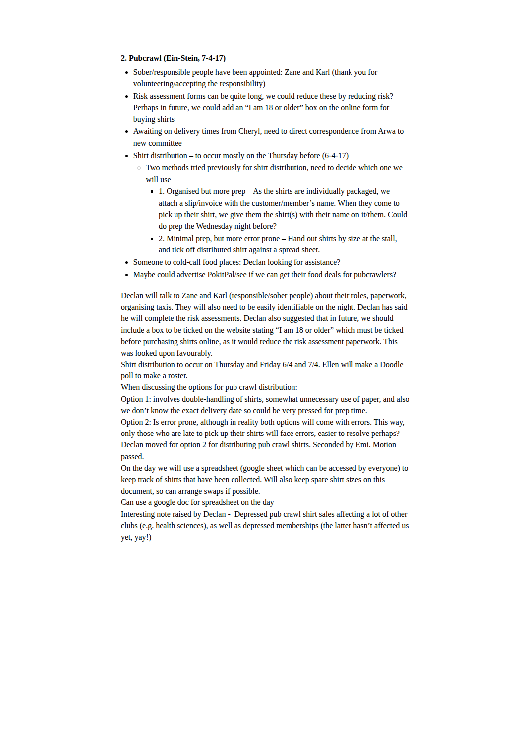2. Pubcrawl (Ein-Stein, 7-4-17)
Sober/responsible people have been appointed: Zane and Karl (thank you for volunteering/accepting the responsibility)
Risk assessment forms can be quite long, we could reduce these by reducing risk? Perhaps in future, we could add an “I am 18 or older” box on the online form for buying shirts
Awaiting on delivery times from Cheryl, need to direct correspondence from Arwa to new committee
Shirt distribution – to occur mostly on the Thursday before (6-4-17)
Two methods tried previously for shirt distribution, need to decide which one we will use
1. Organised but more prep – As the shirts are individually packaged, we attach a slip/invoice with the customer/member’s name. When they come to pick up their shirt, we give them the shirt(s) with their name on it/them. Could do prep the Wednesday night before?
2. Minimal prep, but more error prone – Hand out shirts by size at the stall, and tick off distributed shirt against a spread sheet.
Someone to cold-call food places: Declan looking for assistance?
Maybe could advertise PokitPal/see if we can get their food deals for pubcrawlers?
Declan will talk to Zane and Karl (responsible/sober people) about their roles, paperwork, organising taxis. They will also need to be easily identifiable on the night. Declan has said he will complete the risk assessments. Declan also suggested that in future, we should include a box to be ticked on the website stating “I am 18 or older” which must be ticked before purchasing shirts online, as it would reduce the risk assessment paperwork. This was looked upon favourably.
Shirt distribution to occur on Thursday and Friday 6/4 and 7/4. Ellen will make a Doodle poll to make a roster.
When discussing the options for pub crawl distribution:
Option 1: involves double-handling of shirts, somewhat unnecessary use of paper, and also we don’t know the exact delivery date so could be very pressed for prep time.
Option 2: Is error prone, although in reality both options will come with errors. This way, only those who are late to pick up their shirts will face errors, easier to resolve perhaps?
Declan moved for option 2 for distributing pub crawl shirts. Seconded by Emi. Motion passed.
On the day we will use a spreadsheet (google sheet which can be accessed by everyone) to keep track of shirts that have been collected. Will also keep spare shirt sizes on this document, so can arrange swaps if possible.
Can use a google doc for spreadsheet on the day
Interesting note raised by Declan - Depressed pub crawl shirt sales affecting a lot of other clubs (e.g. health sciences), as well as depressed memberships (the latter hasn’t affected us yet, yay!)